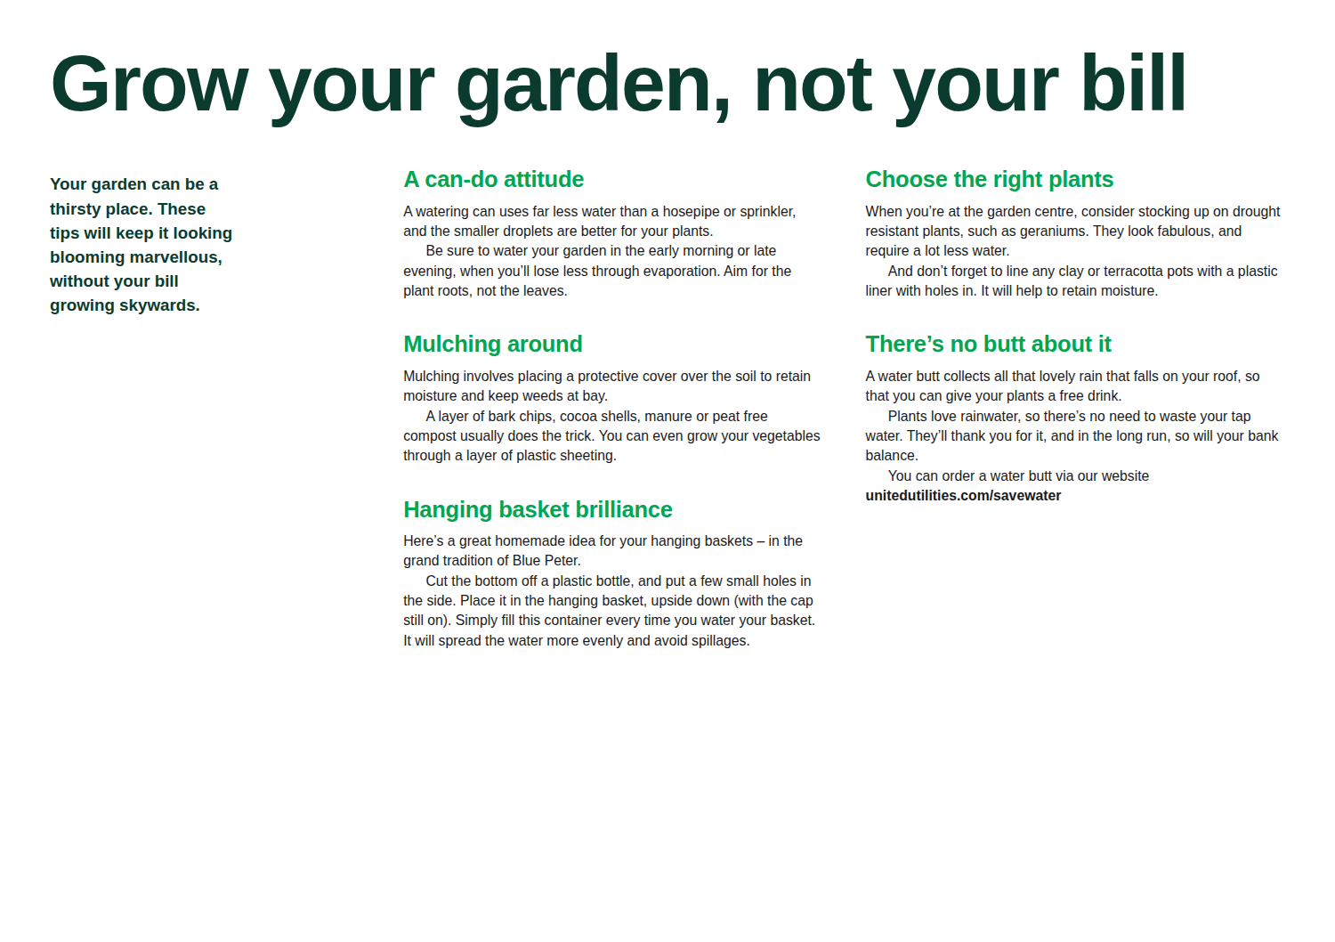Grow your garden, not your bill
Your garden can be a thirsty place. These tips will keep it looking blooming marvellous, without your bill growing skywards.
A can-do attitude
A watering can uses far less water than a hosepipe or sprinkler, and the smaller droplets are better for your plants.
Be sure to water your garden in the early morning or late evening, when you’ll lose less through evaporation. Aim for the plant roots, not the leaves.
Mulching around
Mulching involves placing a protective cover over the soil to retain moisture and keep weeds at bay.
A layer of bark chips, cocoa shells, manure or peat free compost usually does the trick. You can even grow your vegetables through a layer of plastic sheeting.
Hanging basket brilliance
Here’s a great homemade idea for your hanging baskets – in the grand tradition of Blue Peter.
Cut the bottom off a plastic bottle, and put a few small holes in the side. Place it in the hanging basket, upside down (with the cap still on). Simply fill this container every time you water your basket. It will spread the water more evenly and avoid spillages.
Choose the right plants
When you’re at the garden centre, consider stocking up on drought resistant plants, such as geraniums. They look fabulous, and require a lot less water.
And don’t forget to line any clay or terracotta pots with a plastic liner with holes in. It will help to retain moisture.
There’s no butt about it
A water butt collects all that lovely rain that falls on your roof, so that you can give your plants a free drink.
Plants love rainwater, so there’s no need to waste your tap water. They’ll thank you for it, and in the long run, so will your bank balance.
You can order a water butt via our website unitedutilities.com/savewater